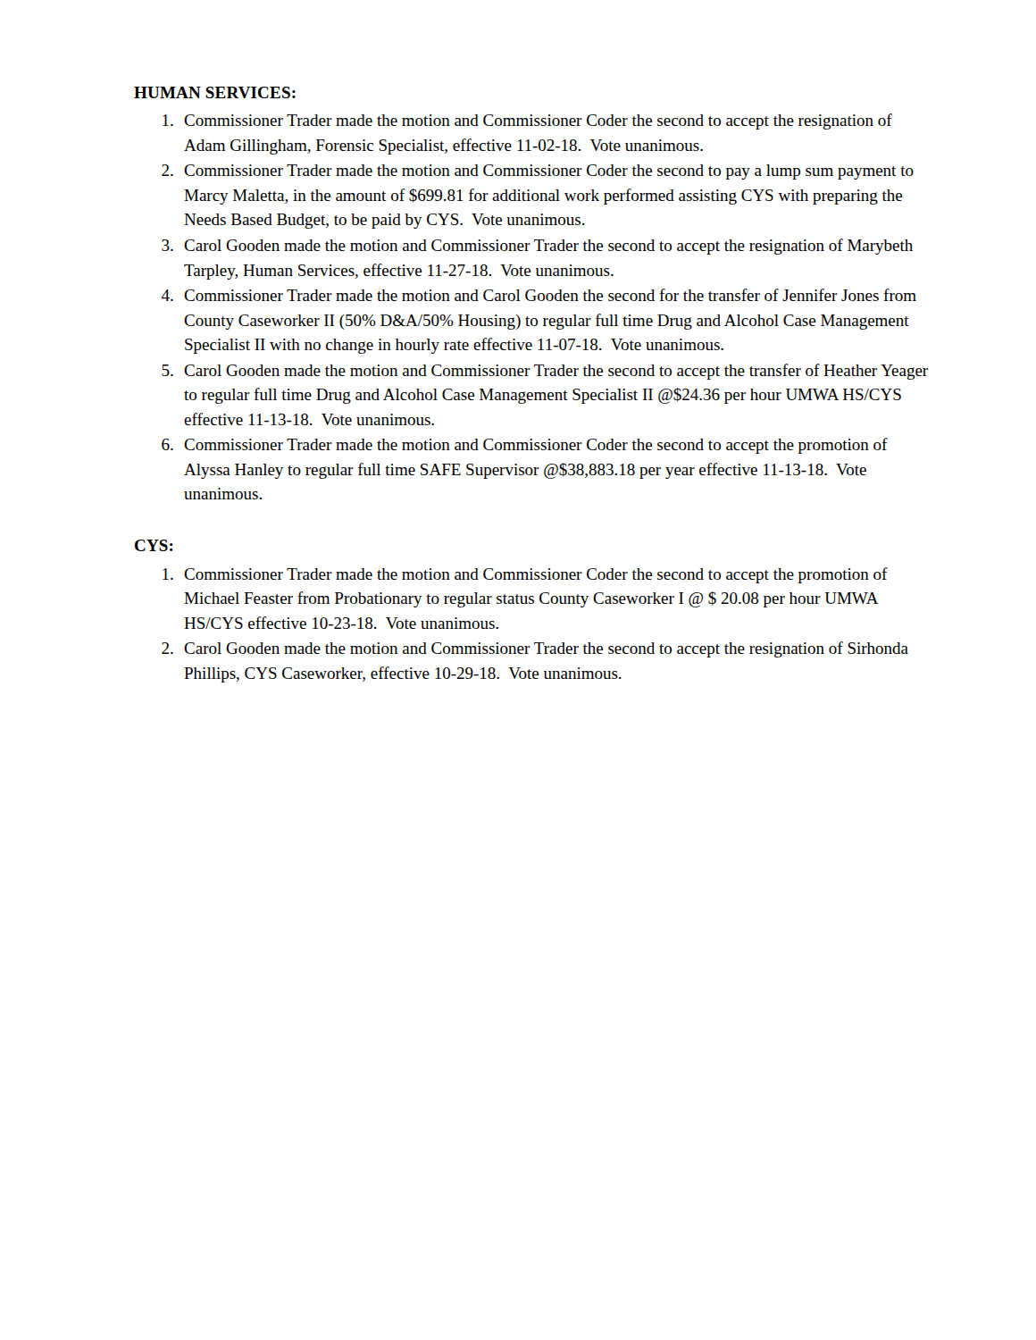HUMAN SERVICES:
Commissioner Trader made the motion and Commissioner Coder the second to accept the resignation of Adam Gillingham, Forensic Specialist, effective 11-02-18. Vote unanimous.
Commissioner Trader made the motion and Commissioner Coder the second to pay a lump sum payment to Marcy Maletta, in the amount of $699.81 for additional work performed assisting CYS with preparing the Needs Based Budget, to be paid by CYS. Vote unanimous.
Carol Gooden made the motion and Commissioner Trader the second to accept the resignation of Marybeth Tarpley, Human Services, effective 11-27-18. Vote unanimous.
Commissioner Trader made the motion and Carol Gooden the second for the transfer of Jennifer Jones from County Caseworker II (50% D&A/50% Housing) to regular full time Drug and Alcohol Case Management Specialist II with no change in hourly rate effective 11-07-18. Vote unanimous.
Carol Gooden made the motion and Commissioner Trader the second to accept the transfer of Heather Yeager to regular full time Drug and Alcohol Case Management Specialist II @$24.36 per hour UMWA HS/CYS effective 11-13-18. Vote unanimous.
Commissioner Trader made the motion and Commissioner Coder the second to accept the promotion of Alyssa Hanley to regular full time SAFE Supervisor @$38,883.18 per year effective 11-13-18. Vote unanimous.
CYS:
Commissioner Trader made the motion and Commissioner Coder the second to accept the promotion of Michael Feaster from Probationary to regular status County Caseworker I @ $ 20.08 per hour UMWA HS/CYS effective 10-23-18. Vote unanimous.
Carol Gooden made the motion and Commissioner Trader the second to accept the resignation of Sirhonda Phillips, CYS Caseworker, effective 10-29-18. Vote unanimous.